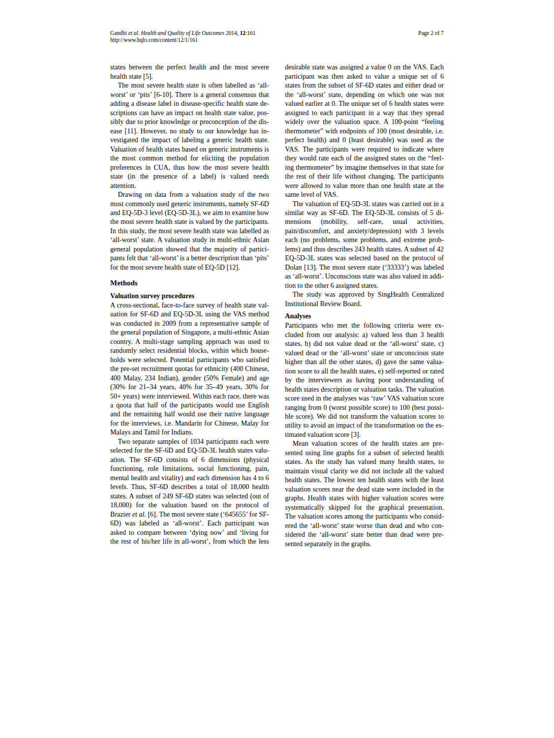Gandhi et al. Health and Quality of Life Outcomes 2014, 12:161 http://www.hqlo.com/content/12/1/161
Page 2 of 7
states between the perfect health and the most severe health state [5].
The most severe health state is often labelled as ‘all-worst’ or ‘pits’ [6-10]. There is a general consensus that adding a disease label in disease-specific health state descriptions can have an impact on health state value, possibly due to prior knowledge or preconception of the disease [11]. However, no study to our knowledge has investigated the impact of labeling a generic health state. Valuation of health states based on generic instruments is the most common method for eliciting the population preferences in CUA, thus how the most severe health state (in the presence of a label) is valued needs attention.
Drawing on data from a valuation study of the two most commonly used generic instruments, namely SF-6D and EQ-5D-3 level (EQ-5D-3L), we aim to examine how the most severe health state is valued by the participants. In this study, the most severe health state was labelled as ‘all-worst’ state. A valuation study in multi-ethnic Asian general population showed that the majority of participants felt that ‘all-worst’ is a better description than ‘pits’ for the most severe health state of EQ-5D [12].
Methods
Valuation survey procedures
A cross-sectional, face-to-face survey of health state valuation for SF-6D and EQ-5D-3L using the VAS method was conducted in 2009 from a representative sample of the general population of Singapore, a multi-ethnic Asian country. A multi-stage sampling approach was used to randomly select residential blocks, within which households were selected. Potential participants who satisfied the pre-set recruitment quotas for ethnicity (400 Chinese, 400 Malay, 234 Indian), gender (50% Female) and age (30% for 21–34 years, 40% for 35–49 years, 30% for 50+ years) were interviewed. Within each race, there was a quota that half of the participants would use English and the remaining half would use their native language for the interviews, i.e. Mandarin for Chinese, Malay for Malays and Tamil for Indians.
Two separate samples of 1034 participants each were selected for the SF-6D and EQ-5D-3L health states valuation. The SF-6D consists of 6 dimensions (physical functioning, role limitations, social functioning, pain, mental health and vitality) and each dimension has 4 to 6 levels. Thus, SF-6D describes a total of 18,000 health states. A subset of 249 SF-6D states was selected (out of 18,000) for the valuation based on the protocol of Brazier et al. [6]. The most severe state (‘645655’ for SF-6D) was labeled as ‘all-worst’. Each participant was asked to compare between ‘dying now’ and ‘living for the rest of his/her life in all-worst’, from which the less desirable state was assigned a value 0 on the VAS. Each participant was then asked to value a unique set of 6 states from the subset of SF-6D states and either dead or the ‘all-worst’ state, depending on which one was not valued earlier at 0. The unique set of 6 health states were assigned to each participant in a way that they spread widely over the valuation space. A 100-point “feeling thermometer” with endpoints of 100 (most desirable, i.e. perfect health) and 0 (least desirable) was used as the VAS. The participants were required to indicate where they would rate each of the assigned states on the “feeling thermometer” by imagine themselves in that state for the rest of their life without changing. The participants were allowed to value more than one health state at the same level of VAS.
The valuation of EQ-5D-3L states was carried out in a similar way as SF-6D. The EQ-5D-3L consists of 5 dimensions (mobility, self-care, usual activities, pain/discomfort, and anxiety/depression) with 3 levels each (no problems, some problems, and extreme problems) and thus describes 243 health states. A subset of 42 EQ-5D-3L states was selected based on the protocol of Dolan [13]. The most severe state (‘33333’) was labeled as ‘all-worst’. Unconscious state was also valued in addition to the other 6 assigned states.
The study was approved by SingHealth Centralized Institutional Review Board.
Analyses
Participants who met the following criteria were excluded from our analysis: a) valued less than 3 health states, b) did not value dead or the ‘all-worst’ state, c) valued dead or the ‘all-worst’ state or unconscious state higher than all the other states, d) gave the same valuation score to all the health states, e) self-reported or rated by the interviewers as having poor understanding of health states description or valuation tasks. The valuation score used in the analyses was ‘raw’ VAS valuation score ranging from 0 (worst possible score) to 100 (best possible score). We did not transform the valuation scores to utility to avoid an impact of the transformation on the estimated valuation score [3].
Mean valuation scores of the health states are presented using line graphs for a subset of selected health states. As the study has valued many health states, to maintain visual clarity we did not include all the valued health states. The lowest ten health states with the least valuation scores near the dead state were included in the graphs. Health states with higher valuation scores were systematically skipped for the graphical presentation. The valuation scores among the participants who considered the ‘all-worst’ state worse than dead and who considered the ‘all-worst’ state better than dead were presented separately in the graphs.